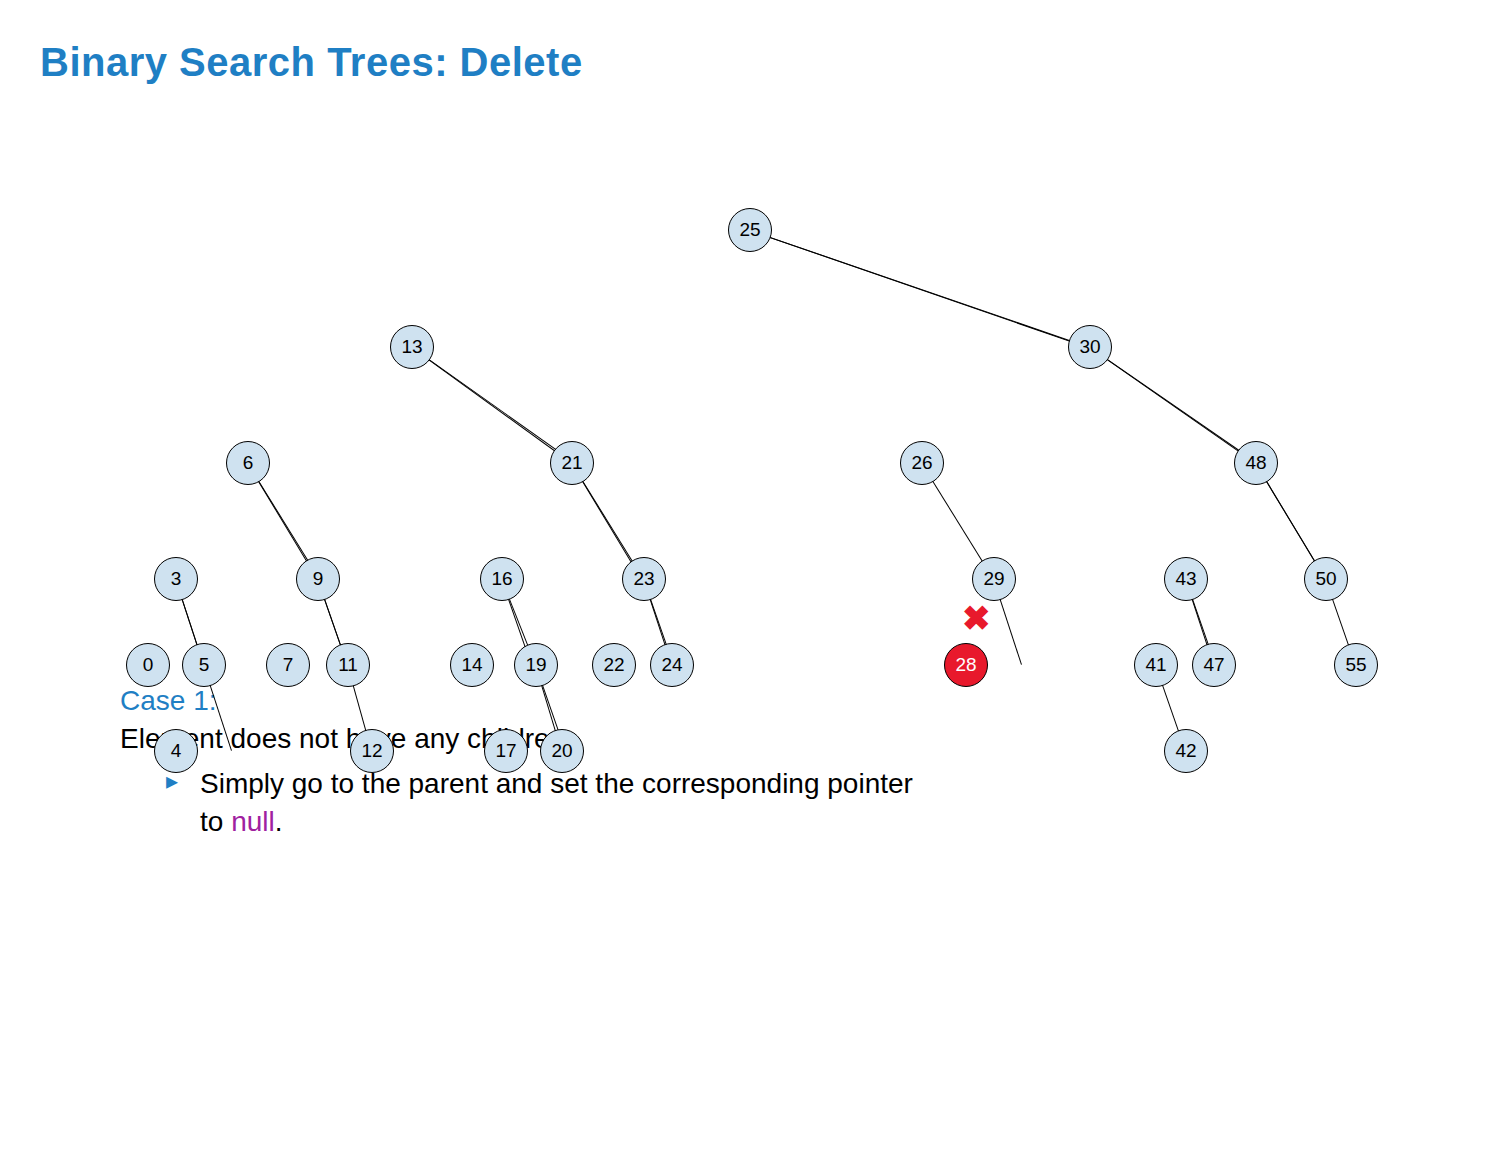Binary Search Trees: Delete
25
13
30
6
21
26
48
3
9
16
23
29
43
50
0
5
7
11
14
19
22
24
28
41
47
55
4
12
17
20
42
✖
Case 1:
Element does not have any children
Simply go to the parent and set the corresponding pointer
to null.